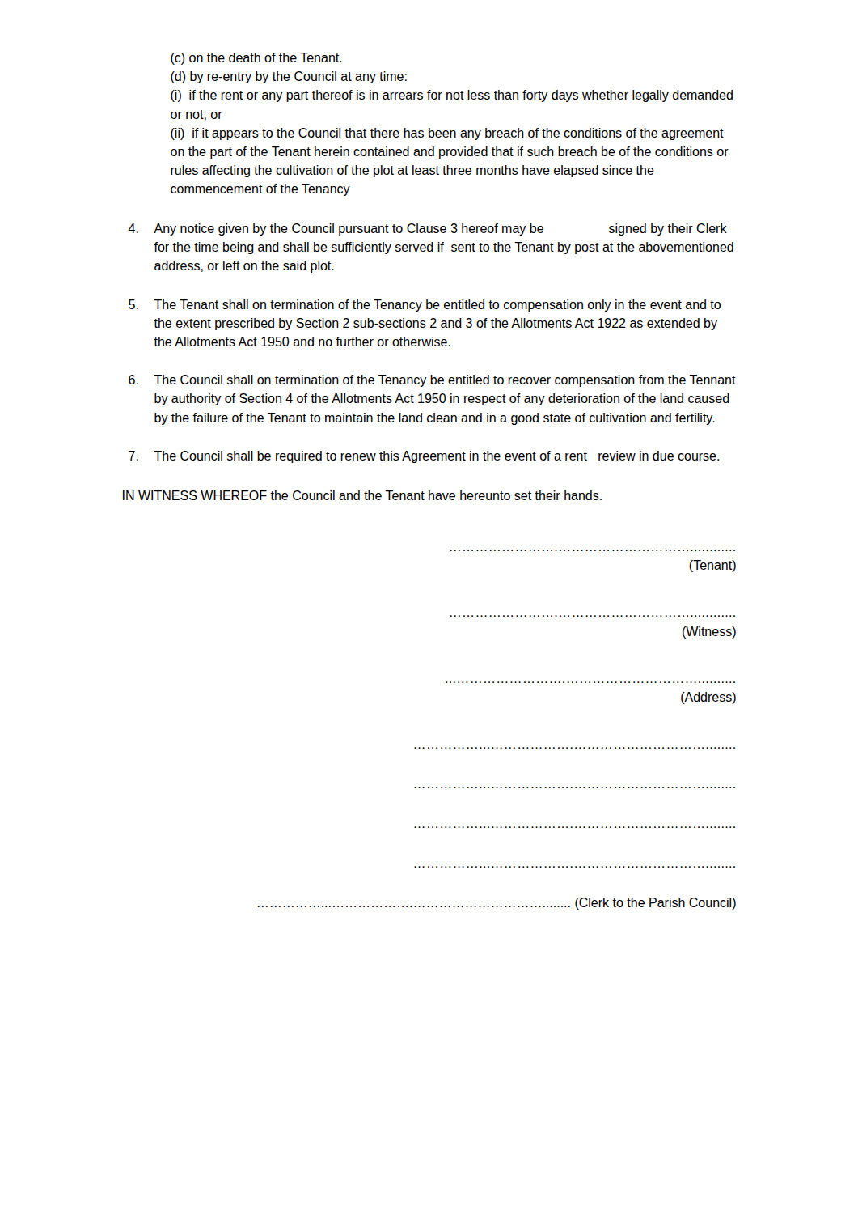(c) on the death of the Tenant.
(d) by re-entry by the Council at any time:
(i) if the rent or any part thereof is in arrears for not less than forty days whether legally demanded or not, or
(ii) if it appears to the Council that there has been any breach of the conditions of the agreement on the part of the Tenant herein contained and provided that if such breach be of the conditions or rules affecting the cultivation of the plot at least three months have elapsed since the commencement of the Tenancy
Any notice given by the Council pursuant to Clause 3 hereof may be signed by their Clerk for the time being and shall be sufficiently served if sent to the Tenant by post at the abovementioned address, or left on the said plot.
The Tenant shall on termination of the Tenancy be entitled to compensation only in the event and to the extent prescribed by Section 2 sub-sections 2 and 3 of the Allotments Act 1922 as extended by the Allotments Act 1950 and no further or otherwise.
The Council shall on termination of the Tenancy be entitled to recover compensation from the Tennant by authority of Section 4 of the Allotments Act 1950 in respect of any deterioration of the land caused by the failure of the Tenant to maintain the land clean and in a good state of cultivation and fertility.
The Council shall be required to renew this Agreement in the event of a rent review in due course.
IN WITNESS WHEREOF the Council and the Tenant have hereunto set their hands.
…………………….…………………………............ (Tenant)
…………………….…………………………............ (Witness)
...…………………….………………………….......... (Address)
……………...……………….…………………………........ ……………...……………….…………………………........ ……………...……………….…………………………........ ……………...……………….…………………………........
……………...……………….…………………………........ (Clerk to the Parish Council)